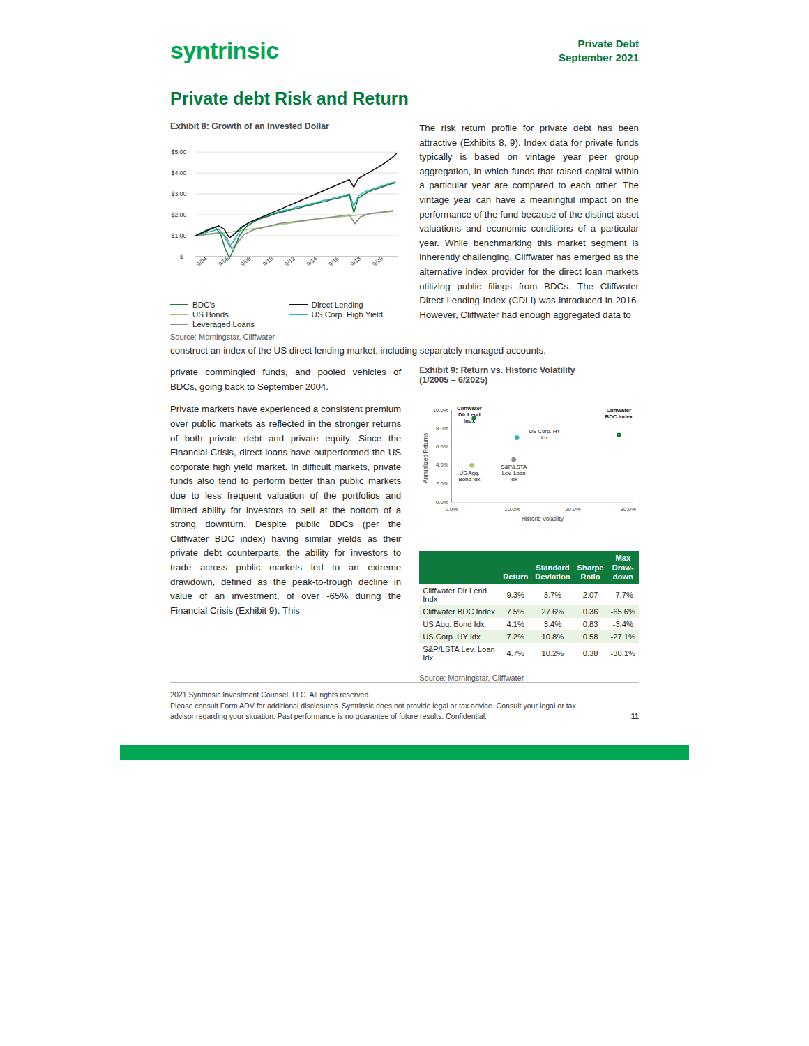syntrinsic
Private Debt
September 2021
Private debt Risk and Return
Exhibit 8: Growth of an Invested Dollar
$5.00 $4.00 $3.00 $2.00 $1.00 $- 9/04 9/06 9/08 9/10 9/12 9/14 9/16 9/18 9/20
BDC's
Direct Lending
US Bonds
US Corp. High Yield
Leveraged Loans
Source: Morningstar, Cliffwater
The risk return profile for private debt has been attractive (Exhibits 8, 9). Index data for private funds typically is based on vintage year peer group aggregation, in which funds that raised capital within a particular year are compared to each other. The vintage year can have a meaningful impact on the performance of the fund because of the distinct asset valuations and economic conditions of a particular year. While benchmarking this market segment is inherently challenging, Cliffwater has emerged as the alternative index provider for the direct loan markets utilizing public filings from BDCs. The Cliffwater Direct Lending Index (CDLI) was introduced in 2016. However, Cliffwater had enough aggregated data to
construct an index of the US direct lending market, including separately managed accounts,
private commingled funds, and pooled vehicles of BDCs, going back to September 2004.
Private markets have experienced a consistent premium over public markets as reflected in the stronger returns of both private debt and private equity. Since the Financial Crisis, direct loans have outperformed the US corporate high yield market. In difficult markets, private funds also tend to perform better than public markets due to less frequent valuation of the portfolios and limited ability for investors to sell at the bottom of a strong downturn. Despite public BDCs (per the Cliffwater BDC index) having similar yields as their private debt counterparts, the ability for investors to trade across public markets led to an extreme drawdown, defined as the peak-to-trough decline in value of an investment, of over -65% during the Financial Crisis (Exhibit 9). This
Exhibit 9: Return vs. Historic Volatility
(1/2005 – 6/2025)
10.0% 8.0% 6.0% 4.0% 2.0% 0.0% 0.0% 10.0% 20.0% 30.0% Historic Volatility Annualized Returns Cliffwater Dir Lend Indx Cliffwater BDC Index US Corp. HY Idx US Agg. Bond Idx S&P/LSTA Lev. Loan Idx
| | Return | Standard Deviation | Sharpe Ratio | Max Draw- down |
| --- | --- | --- | --- | --- |
| Cliffwater Dir Lend Indx | 9.3% | 3.7% | 2.07 | -7.7% |
| Cliffwater BDC Index | 7.5% | 27.6% | 0.36 | -65.6% |
| US Agg. Bond Idx | 4.1% | 3.4% | 0.83 | -3.4% |
| US Corp. HY Idx | 7.2% | 10.8% | 0.58 | -27.1% |
| S&P/LSTA Lev. Loan Idx | 4.7% | 10.2% | 0.38 | -30.1% |
Source: Morningstar, Cliffwater
2021 Syntrinsic Investment Counsel, LLC. All rights reserved.
Please consult Form ADV for additional disclosures. Syntrinsic does not provide legal or tax advice. Consult your legal or tax advisor regarding your situation. Past performance is no guarantee of future results. Confidential.
11